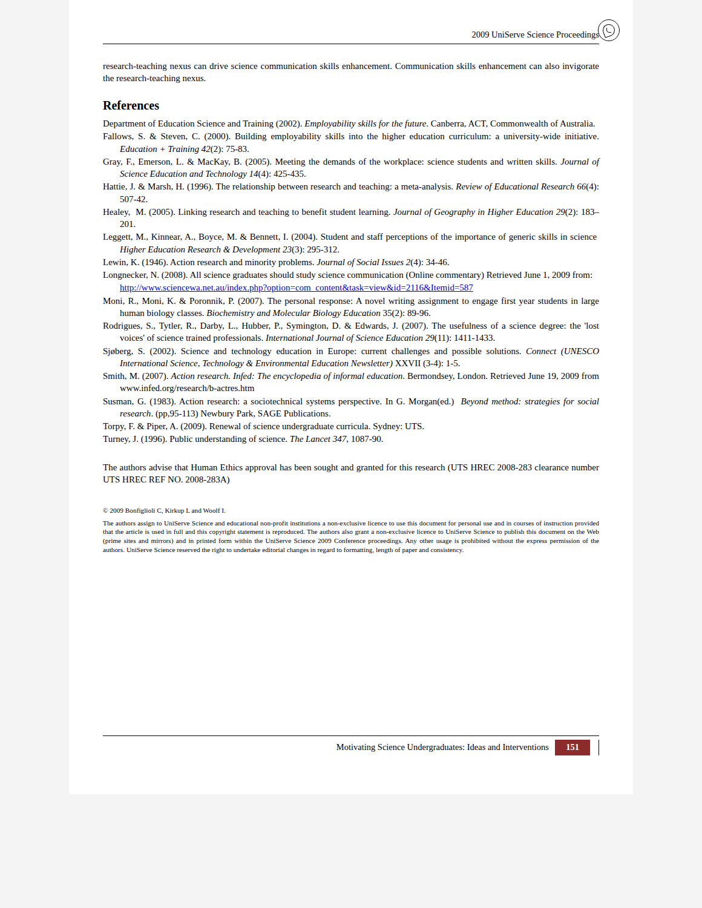2009 UniServe Science Proceedings
research-teaching nexus can drive science communication skills enhancement. Communication skills enhancement can also invigorate the research-teaching nexus.
References
Department of Education Science and Training (2002). Employability skills for the future. Canberra, ACT, Commonwealth of Australia.
Fallows, S. & Steven, C. (2000). Building employability skills into the higher education curriculum: a university-wide initiative. Education + Training 42(2): 75-83.
Gray, F., Emerson, L. & MacKay, B. (2005). Meeting the demands of the workplace: science students and written skills. Journal of Science Education and Technology 14(4): 425-435.
Hattie, J. & Marsh, H. (1996). The relationship between research and teaching: a meta-analysis. Review of Educational Research 66(4): 507-42.
Healey, M. (2005). Linking research and teaching to benefit student learning. Journal of Geography in Higher Education 29(2): 183–201.
Leggett, M., Kinnear, A., Boyce, M. & Bennett, I. (2004). Student and staff perceptions of the importance of generic skills in science Higher Education Research & Development 23(3): 295-312.
Lewin, K. (1946). Action research and minority problems. Journal of Social Issues 2(4): 34-46.
Longnecker, N. (2008). All science graduates should study science communication (Online commentary) Retrieved June 1, 2009 from:
http://www.sciencewa.net.au/index.php?option=com_content&task=view&id=2116&Itemid=587
Moni, R., Moni, K. & Poronnik, P. (2007). The personal response: A novel writing assignment to engage first year students in large human biology classes. Biochemistry and Molecular Biology Education 35(2): 89-96.
Rodrigues, S., Tytler, R., Darby, L., Hubber, P., Symington, D. & Edwards, J. (2007). The usefulness of a science degree: the 'lost voices' of science trained professionals. International Journal of Science Education 29(11): 1411-1433.
Sjøberg, S. (2002). Science and technology education in Europe: current challenges and possible solutions. Connect (UNESCO International Science, Technology & Environmental Education Newsletter) XXVII (3-4): 1-5.
Smith, M. (2007). Action research. Infed: The encyclopedia of informal education. Bermondsey, London. Retrieved June 19, 2009 from www.infed.org/research/b-actres.htm
Susman, G. (1983). Action research: a sociotechnical systems perspective. In G. Morgan(ed.) Beyond method: strategies for social research. (pp,95-113) Newbury Park, SAGE Publications.
Torpy, F. & Piper, A. (2009). Renewal of science undergraduate curricula. Sydney: UTS.
Turney, J. (1996). Public understanding of science. The Lancet 347, 1087-90.
The authors advise that Human Ethics approval has been sought and granted for this research (UTS HREC 2008-283 clearance number UTS HREC REF NO. 2008-283A)
© 2009 Bonfiglioli C, Kirkup L and Woolf I.
The authors assign to UniServe Science and educational non-profit institutions a non-exclusive licence to use this document for personal use and in courses of instruction provided that the article is used in full and this copyright statement is reproduced. The authors also grant a non-exclusive licence to UniServe Science to publish this document on the Web (prime sites and mirrors) and in printed form within the UniServe Science 2009 Conference proceedings. Any other usage is prohibited without the express permission of the authors. UniServe Science reserved the right to undertake editorial changes in regard to formatting, length of paper and consistency.
Motivating Science Undergraduates: Ideas and Interventions 151